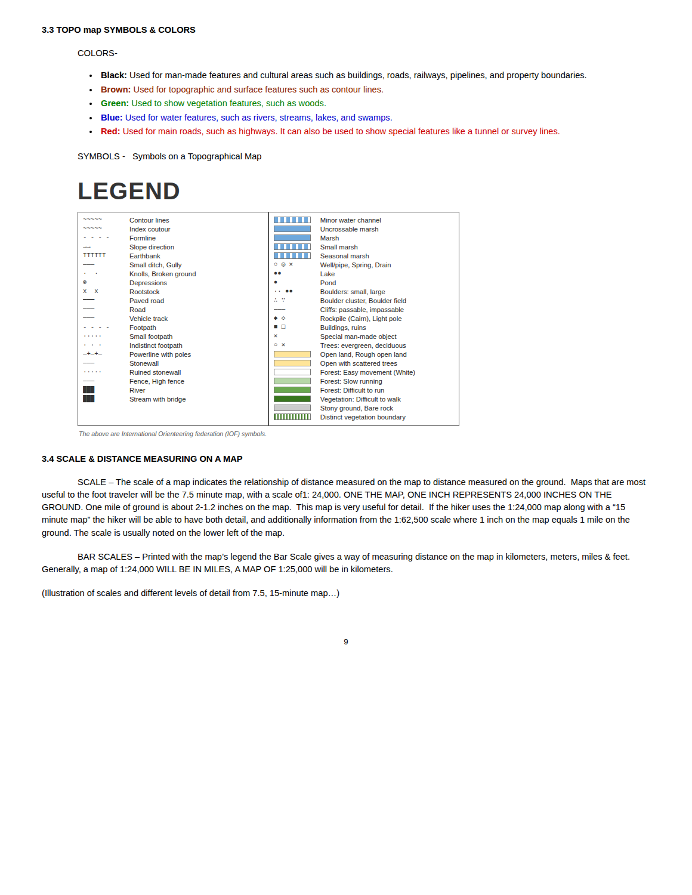3.3 TOPO map SYMBOLS & COLORS
COLORS-
Black: Used for man-made features and cultural areas such as buildings, roads, railways, pipelines, and property boundaries.
Brown: Used for topographic and surface features such as contour lines.
Green: Used to show vegetation features, such as woods.
Blue: Used for water features, such as rivers, streams, lakes, and swamps.
Red: Used for main roads, such as highways. It can also be used to show special features like a tunnel or survey lines.
SYMBOLS - Symbols on a Topographical Map
LEGEND
| ~~~~~ Contour lines ~~~~~ Index coutour - - - - Formline →→ Slope direction TTTTTT Earthbank ——— Small ditch, Gully · · Knolls, Broken ground ⊗ Depressions x x Rootstock ━━━ Paved road ─── Road ─── Vehicle track - - - - Footpath ····· Small footpath · · · Indistinct footpath —+—+— Powerline with poles ——— Stonewall ····· Ruined stonewall ——— Fence, High fence ███ River ███ Stream with bridge | | Minor water channel Uncrossable marsh Marsh Small marsh Seasonal marsh ○ ◎ ✕ Well/pipe, Spring, Drain ●● Lake ● Pond ·· ●● Boulders: small, large ∴ ∵ Boulder cluster, Boulder field ——— Cliffs: passable, impassable ◆ ◇ Rockpile (Cairn), Light pole ■ □ Buildings, ruins ✕ Special man-made object ○ ✕ Trees: evergreen, deciduous Open land, Rough open land Open with scattered trees Forest: Easy movement (White) Forest: Slow running Forest: Difficult to run Vegetation: Difficult to walk Stony ground, Bare rock Distinct vegetation boundary |
The above are International Orienteering federation (IOF) symbols.
3.4 SCALE & DISTANCE MEASURING ON A MAP
SCALE – The scale of a map indicates the relationship of distance measured on the map to distance measured on the ground. Maps that are most useful to the foot traveler will be the 7.5 minute map, with a scale of1: 24,000. ONE THE MAP, ONE INCH REPRESENTS 24,000 INCHES ON THE GROUND. One mile of ground is about 2-1.2 inches on the map. This map is very useful for detail. If the hiker uses the 1:24,000 map along with a “15 minute map” the hiker will be able to have both detail, and additionally information from the 1:62,500 scale where 1 inch on the map equals 1 mile on the ground. The scale is usually noted on the lower left of the map.
BAR SCALES – Printed with the map’s legend the Bar Scale gives a way of measuring distance on the map in kilometers, meters, miles & feet. Generally, a map of 1:24,000 WILL BE IN MILES, A MAP OF 1:25,000 will be in kilometers.
(Illustration of scales and different levels of detail from 7.5, 15-minute map…)
9